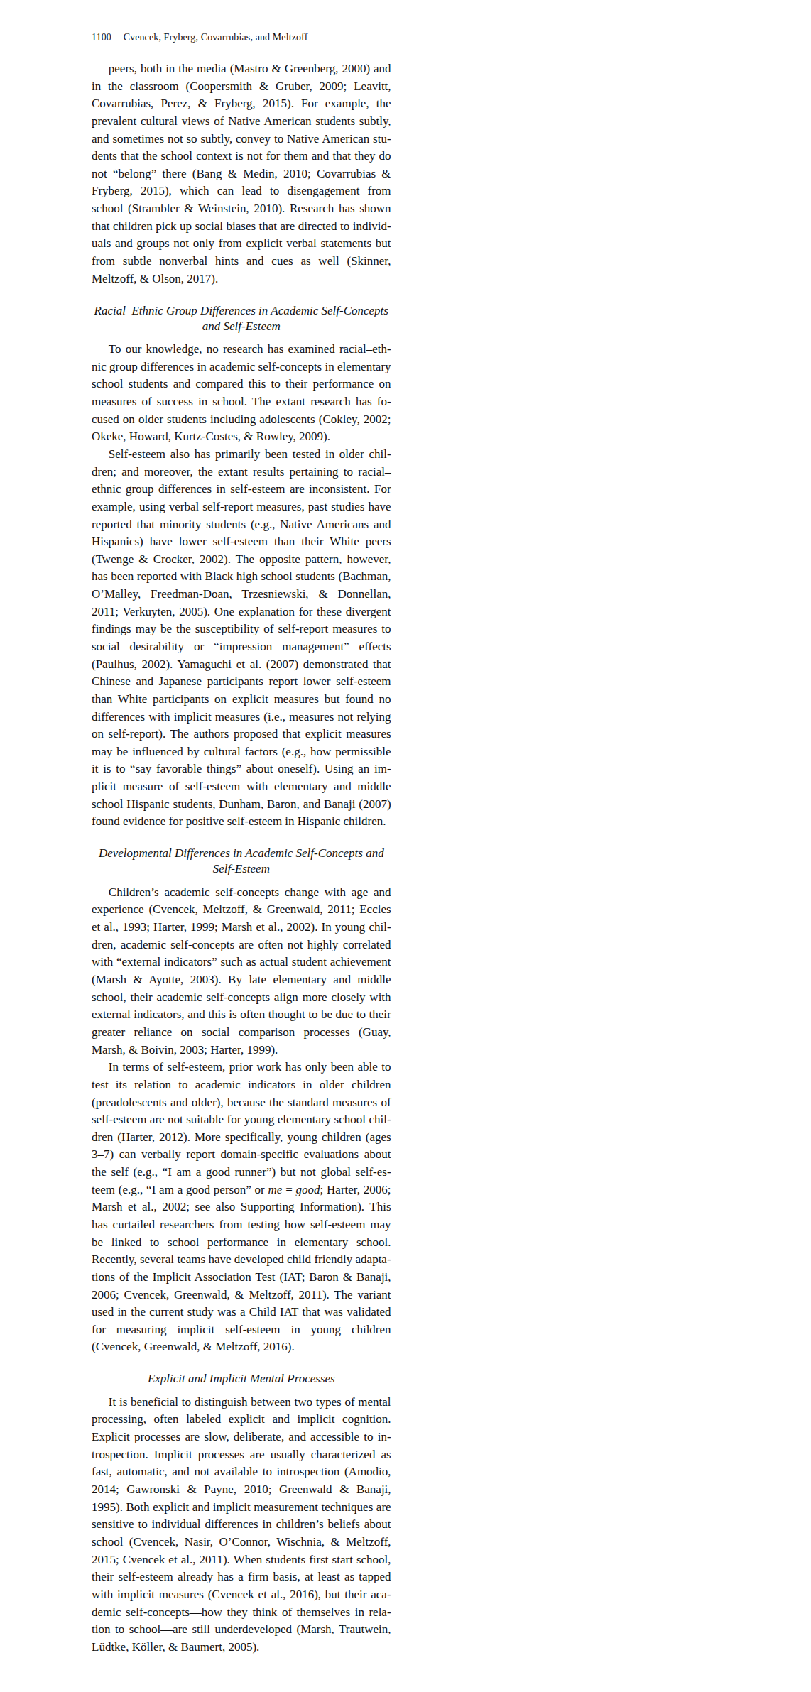1100 Cvencek, Fryberg, Covarrubias, and Meltzoff
peers, both in the media (Mastro & Greenberg, 2000) and in the classroom (Coopersmith & Gruber, 2009; Leavitt, Covarrubias, Perez, & Fryberg, 2015). For example, the prevalent cultural views of Native American students subtly, and sometimes not so subtly, convey to Native American students that the school context is not for them and that they do not “belong” there (Bang & Medin, 2010; Covarrubias & Fryberg, 2015), which can lead to disengagement from school (Strambler & Weinstein, 2010). Research has shown that children pick up social biases that are directed to individuals and groups not only from explicit verbal statements but from subtle nonverbal hints and cues as well (Skinner, Meltzoff, & Olson, 2017).
Racial–Ethnic Group Differences in Academic Self-Concepts and Self-Esteem
To our knowledge, no research has examined racial–ethnic group differences in academic self-concepts in elementary school students and compared this to their performance on measures of success in school. The extant research has focused on older students including adolescents (Cokley, 2002; Okeke, Howard, Kurtz-Costes, & Rowley, 2009).
Self-esteem also has primarily been tested in older children; and moreover, the extant results pertaining to racial–ethnic group differences in self-esteem are inconsistent. For example, using verbal self-report measures, past studies have reported that minority students (e.g., Native Americans and Hispanics) have lower self-esteem than their White peers (Twenge & Crocker, 2002). The opposite pattern, however, has been reported with Black high school students (Bachman, O’Malley, Freedman-Doan, Trzesniewski, & Donnellan, 2011; Verkuyten, 2005). One explanation for these divergent findings may be the susceptibility of self-report measures to social desirability or “impression management” effects (Paulhus, 2002). Yamaguchi et al. (2007) demonstrated that Chinese and Japanese participants report lower self-esteem than White participants on explicit measures but found no differences with implicit measures (i.e., measures not relying on self-report). The authors proposed that explicit measures may be influenced by cultural factors (e.g., how permissible it is to “say favorable things” about oneself). Using an implicit measure of self-esteem with elementary and middle school Hispanic students, Dunham, Baron, and Banaji (2007) found evidence for positive self-esteem in Hispanic children.
Developmental Differences in Academic Self-Concepts and Self-Esteem
Children’s academic self-concepts change with age and experience (Cvencek, Meltzoff, & Greenwald, 2011; Eccles et al., 1993; Harter, 1999; Marsh et al., 2002). In young children, academic self-concepts are often not highly correlated with “external indicators” such as actual student achievement (Marsh & Ayotte, 2003). By late elementary and middle school, their academic self-concepts align more closely with external indicators, and this is often thought to be due to their greater reliance on social comparison processes (Guay, Marsh, & Boivin, 2003; Harter, 1999).
In terms of self-esteem, prior work has only been able to test its relation to academic indicators in older children (preadolescents and older), because the standard measures of self-esteem are not suitable for young elementary school children (Harter, 2012). More specifically, young children (ages 3–7) can verbally report domain-specific evaluations about the self (e.g., “I am a good runner”) but not global self-esteem (e.g., “I am a good person” or me = good; Harter, 2006; Marsh et al., 2002; see also Supporting Information). This has curtailed researchers from testing how self-esteem may be linked to school performance in elementary school. Recently, several teams have developed child friendly adaptations of the Implicit Association Test (IAT; Baron & Banaji, 2006; Cvencek, Greenwald, & Meltzoff, 2011). The variant used in the current study was a Child IAT that was validated for measuring implicit self-esteem in young children (Cvencek, Greenwald, & Meltzoff, 2016).
Explicit and Implicit Mental Processes
It is beneficial to distinguish between two types of mental processing, often labeled explicit and implicit cognition. Explicit processes are slow, deliberate, and accessible to introspection. Implicit processes are usually characterized as fast, automatic, and not available to introspection (Amodio, 2014; Gawronski & Payne, 2010; Greenwald & Banaji, 1995). Both explicit and implicit measurement techniques are sensitive to individual differences in children’s beliefs about school (Cvencek, Nasir, O’Connor, Wischnia, & Meltzoff, 2015; Cvencek et al., 2011). When students first start school, their self-esteem already has a firm basis, at least as tapped with implicit measures (Cvencek et al., 2016), but their academic self-concepts—how they think of themselves in relation to school—are still underdeveloped (Marsh, Trautwein, Lüdtke, Köller, & Baumert, 2005).